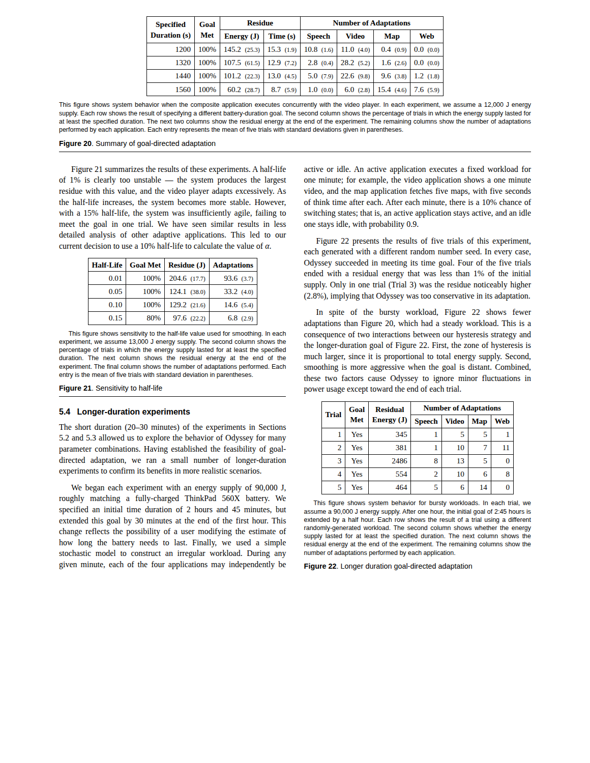| Specified Duration (s) | Goal Met | Residue | Number of Adaptations |
| --- | --- | --- | --- |
| Energy (J) | Time (s) | Speech | Video | Map | Web |
| 1200 | 100% | 145.2 (25.3) | 15.3 (1.9) | 10.8 (1.6) | 11.0 (4.0) | 0.4 (0.9) | 0.0 (0.0) |
| 1320 | 100% | 107.5 (61.5) | 12.9 (7.2) | 2.8 (0.4) | 28.2 (5.2) | 1.6 (2.6) | 0.0 (0.0) |
| 1440 | 100% | 101.2 (22.3) | 13.0 (4.5) | 5.0 (7.9) | 22.6 (9.8) | 9.6 (3.8) | 1.2 (1.8) |
| 1560 | 100% | 60.2 (28.7) | 8.7 (5.9) | 1.0 (0.0) | 6.0 (2.8) | 15.4 (4.6) | 7.6 (5.9) |
This figure shows system behavior when the composite application executes concurrently with the video player. In each experiment, we assume a 12,000 J energy supply. Each row shows the result of specifying a different battery-duration goal. The second column shows the percentage of trials in which the energy supply lasted for at least the specified duration. The next two columns show the residual energy at the end of the experiment. The remaining columns show the number of adaptations performed by each application. Each entry represents the mean of five trials with standard deviations given in parentheses.
Figure 20. Summary of goal-directed adaptation
Figure 21 summarizes the results of these experiments. A half-life of 1% is clearly too unstable — the system produces the largest residue with this value, and the video player adapts excessively. As the half-life increases, the system becomes more stable. However, with a 15% half-life, the system was insufficiently agile, failing to meet the goal in one trial. We have seen similar results in less detailed analysis of other adaptive applications. This led to our current decision to use a 10% half-life to calculate the value of α.
| Half-Life | Goal Met | Residue (J) | Adaptations |
| --- | --- | --- | --- |
| 0.01 | 100% | 204.6 (17.7) | 93.6 (3.7) |
| 0.05 | 100% | 124.1 (38.0) | 33.2 (4.0) |
| 0.10 | 100% | 129.2 (21.6) | 14.6 (5.4) |
| 0.15 | 80% | 97.6 (22.2) | 6.8 (2.9) |
This figure shows sensitivity to the half-life value used for smoothing. In each experiment, we assume 13,000 J energy supply. The second column shows the percentage of trials in which the energy supply lasted for at least the specified duration. The next column shows the residual energy at the end of the experiment. The final column shows the number of adaptations performed. Each entry is the mean of five trials with standard deviation in parentheses.
Figure 21. Sensitivity to half-life
5.4 Longer-duration experiments
The short duration (20–30 minutes) of the experiments in Sections 5.2 and 5.3 allowed us to explore the behavior of Odyssey for many parameter combinations. Having established the feasibility of goal-directed adaptation, we ran a small number of longer-duration experiments to confirm its benefits in more realistic scenarios.
We began each experiment with an energy supply of 90,000 J, roughly matching a fully-charged ThinkPad 560X battery. We specified an initial time duration of 2 hours and 45 minutes, but extended this goal by 30 minutes at the end of the first hour. This change reflects the possibility of a user modifying the estimate of how long the battery needs to last. Finally, we used a simple stochastic model to construct an irregular workload. During any given minute, each of the four applications may independently be active or idle. An active application executes a fixed workload for one minute; for example, the video application shows a one minute video, and the map application fetches five maps, with five seconds of think time after each. After each minute, there is a 10% chance of switching states; that is, an active application stays active, and an idle one stays idle, with probability 0.9.
Figure 22 presents the results of five trials of this experiment, each generated with a different random number seed. In every case, Odyssey succeeded in meeting its time goal. Four of the five trials ended with a residual energy that was less than 1% of the initial supply. Only in one trial (Trial 3) was the residue noticeably higher (2.8%), implying that Odyssey was too conservative in its adaptation.
In spite of the bursty workload, Figure 22 shows fewer adaptations than Figure 20, which had a steady workload. This is a consequence of two interactions between our hysteresis strategy and the longer-duration goal of Figure 22. First, the zone of hysteresis is much larger, since it is proportional to total energy supply. Second, smoothing is more aggressive when the goal is distant. Combined, these two factors cause Odyssey to ignore minor fluctuations in power usage except toward the end of each trial.
| Trial | Goal Met | Residual Energy (J) | Number of Adaptations |
| --- | --- | --- | --- |
| Speech | Video | Map | Web |
| 1 | Yes | 345 | 1 | 5 | 5 | 1 |
| 2 | Yes | 381 | 1 | 10 | 7 | 11 |
| 3 | Yes | 2486 | 8 | 13 | 5 | 0 |
| 4 | Yes | 554 | 2 | 10 | 6 | 8 |
| 5 | Yes | 464 | 5 | 6 | 14 | 0 |
This figure shows system behavior for bursty workloads. In each trial, we assume a 90,000 J energy supply. After one hour, the initial goal of 2:45 hours is extended by a half hour. Each row shows the result of a trial using a different randomly-generated workload. The second column shows whether the energy supply lasted for at least the specified duration. The next column shows the residual energy at the end of the experiment. The remaining columns show the number of adaptations performed by each application.
Figure 22. Longer duration goal-directed adaptation